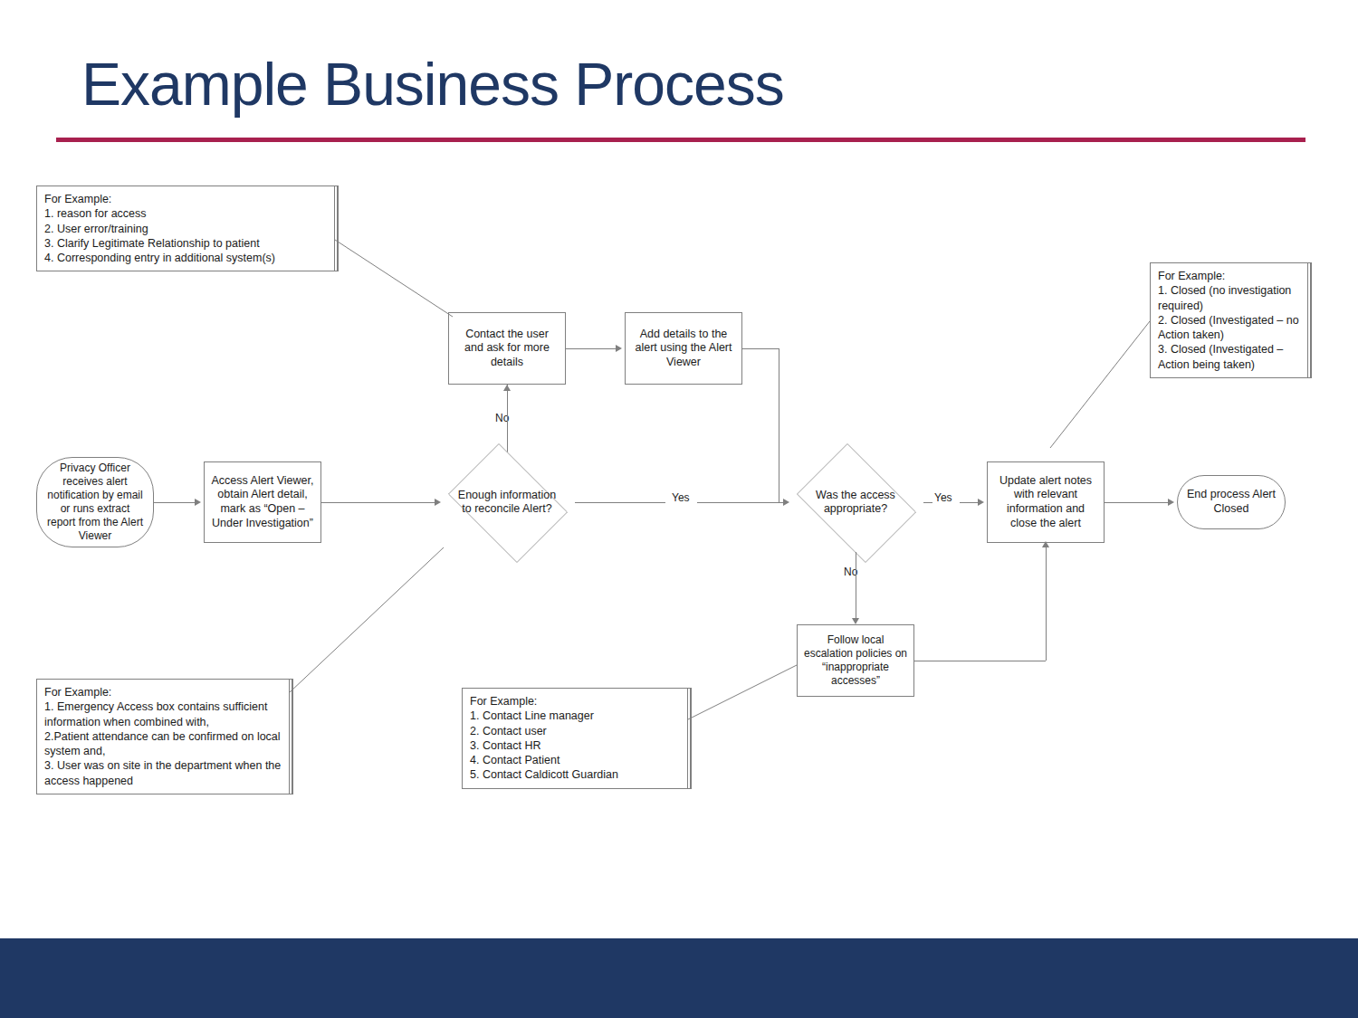Example Business Process
For Example:
1. reason for access
2. User error/training
3. Clarify Legitimate Relationship to patient
4. Corresponding entry in additional system(s)
For Example:
1. Closed (no investigation required)
2. Closed (Investigated – no Action taken)
3. Closed (Investigated – Action being taken)
Contact the user and ask for more details
Add details to the alert using the Alert Viewer
No
Privacy Officer receives alert notification by email or runs extract report from the Alert Viewer
Access Alert Viewer, obtain Alert detail, mark as “Open – Under Investigation”
Enough information to reconcile Alert?
Yes
Was the access appropriate?
Yes
Update alert notes with relevant information and close the alert
End process Alert Closed
No
Follow local escalation policies on “inappropriate accesses”
For Example:
1. Emergency Access box contains sufficient information when combined with,
2.Patient attendance can be confirmed on local system and,
3. User was on site in the department when the access happened
For Example:
1. Contact Line manager
2. Contact user
3. Contact HR
4. Contact Patient
5. Contact Caldicott Guardian